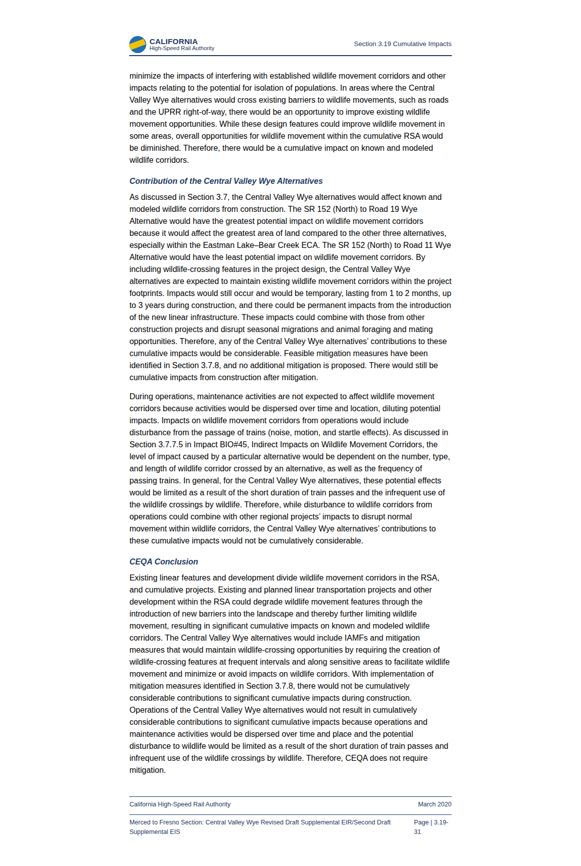CALIFORNIA
High-Speed Rail Authority
Section 3.19 Cumulative Impacts
minimize the impacts of interfering with established wildlife movement corridors and other impacts relating to the potential for isolation of populations. In areas where the Central Valley Wye alternatives would cross existing barriers to wildlife movements, such as roads and the UPRR right-of-way, there would be an opportunity to improve existing wildlife movement opportunities. While these design features could improve wildlife movement in some areas, overall opportunities for wildlife movement within the cumulative RSA would be diminished. Therefore, there would be a cumulative impact on known and modeled wildlife corridors.
Contribution of the Central Valley Wye Alternatives
As discussed in Section 3.7, the Central Valley Wye alternatives would affect known and modeled wildlife corridors from construction. The SR 152 (North) to Road 19 Wye Alternative would have the greatest potential impact on wildlife movement corridors because it would affect the greatest area of land compared to the other three alternatives, especially within the Eastman Lake–Bear Creek ECA. The SR 152 (North) to Road 11 Wye Alternative would have the least potential impact on wildlife movement corridors. By including wildlife-crossing features in the project design, the Central Valley Wye alternatives are expected to maintain existing wildlife movement corridors within the project footprints. Impacts would still occur and would be temporary, lasting from 1 to 2 months, up to 3 years during construction, and there could be permanent impacts from the introduction of the new linear infrastructure. These impacts could combine with those from other construction projects and disrupt seasonal migrations and animal foraging and mating opportunities. Therefore, any of the Central Valley Wye alternatives’ contributions to these cumulative impacts would be considerable. Feasible mitigation measures have been identified in Section 3.7.8, and no additional mitigation is proposed. There would still be cumulative impacts from construction after mitigation.
During operations, maintenance activities are not expected to affect wildlife movement corridors because activities would be dispersed over time and location, diluting potential impacts. Impacts on wildlife movement corridors from operations would include disturbance from the passage of trains (noise, motion, and startle effects). As discussed in Section 3.7.7.5 in Impact BIO#45, Indirect Impacts on Wildlife Movement Corridors, the level of impact caused by a particular alternative would be dependent on the number, type, and length of wildlife corridor crossed by an alternative, as well as the frequency of passing trains. In general, for the Central Valley Wye alternatives, these potential effects would be limited as a result of the short duration of train passes and the infrequent use of the wildlife crossings by wildlife. Therefore, while disturbance to wildlife corridors from operations could combine with other regional projects’ impacts to disrupt normal movement within wildlife corridors, the Central Valley Wye alternatives’ contributions to these cumulative impacts would not be cumulatively considerable.
CEQA Conclusion
Existing linear features and development divide wildlife movement corridors in the RSA, and cumulative projects. Existing and planned linear transportation projects and other development within the RSA could degrade wildlife movement features through the introduction of new barriers into the landscape and thereby further limiting wildlife movement, resulting in significant cumulative impacts on known and modeled wildlife corridors. The Central Valley Wye alternatives would include IAMFs and mitigation measures that would maintain wildlife-crossing opportunities by requiring the creation of wildlife-crossing features at frequent intervals and along sensitive areas to facilitate wildlife movement and minimize or avoid impacts on wildlife corridors. With implementation of mitigation measures identified in Section 3.7.8, there would not be cumulatively considerable contributions to significant cumulative impacts during construction. Operations of the Central Valley Wye alternatives would not result in cumulatively considerable contributions to significant cumulative impacts because operations and maintenance activities would be dispersed over time and place and the potential disturbance to wildlife would be limited as a result of the short duration of train passes and infrequent use of the wildlife crossings by wildlife. Therefore, CEQA does not require mitigation.
California High-Speed Rail Authority March 2020
Merced to Fresno Section: Central Valley Wye Revised Draft Supplemental EIR/Second Draft Supplemental EIS Page | 3.19-31